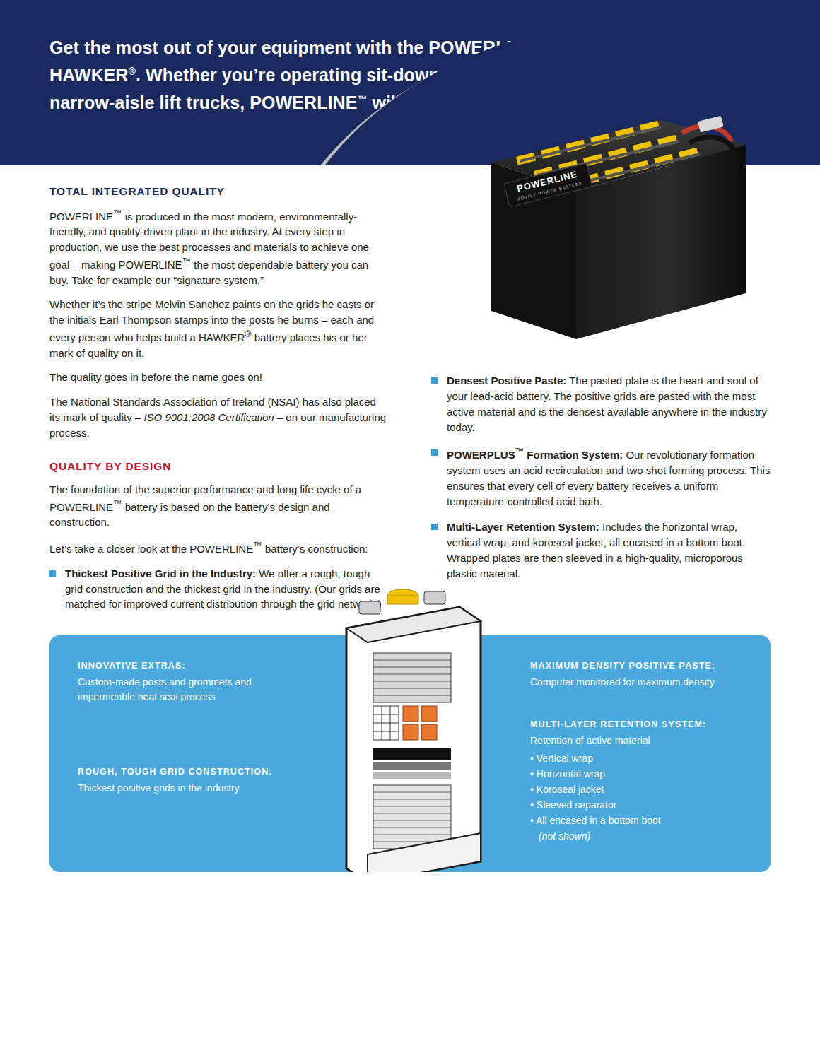Get the most out of your equipment with the POWERLINE™ series from HAWKER®. Whether you’re operating sit-down rider forklifts, walkies, or narrow-aisle lift trucks, POWERLINE™ will keep you up and running.
Total Integrated Quality
POWERLINE™ is produced in the most modern, environ­mentally-friendly, and quality-driven plant in the industry. At every step in production, we use the best processes and materials to achieve one goal – making POWERLINE™ the most dependable battery you can buy. Take for example our “signature system.”
Whether it’s the stripe Melvin Sanchez paints on the grids he casts or the initials Earl Thompson stamps into the posts he burns – each and every person who helps build a HAWKER® battery places his or her mark of quality on it.
The quality goes in before the name goes on!
The National Standards Association of Ireland (NSAI) has also placed its mark of quality – ISO 9001:2008 Certification – on our manufacturing process.
Quality by Design
The foundation of the superior performance and long life cycle of a POWERLINE™ battery is based on the battery’s design and construction.
Let’s take a closer look at the POWERLINE™ battery’s construction:
Thickest Positive Grid in the Industry: We offer a rough, tough grid construction and the thickest grid in the industry. (Our grids are matched for improved current distribution through the grid network.)
POWERLINE MOTIVE POWER BATTERY
Densest Positive Paste: The pasted plate is the heart and soul of your lead-acid battery. The positive grids are pasted with the most active material and is the densest available anywhere in the industry today.
POWERPLUS™ Formation System: Our revolutionary formation system uses an acid recirculation and two shot forming process. This ensures that every cell of every battery receives a uniform temperature-controlled acid bath.
Multi-Layer Retention System: Includes the horizontal wrap, vertical wrap, and koroseal jacket, all encased in a bottom boot. Wrapped plates are then sleeved in a high-quality, microporous plastic material.
Innovative Extras:
Custom-made posts and grommets and impermeable heat seal process
Rough, Tough Grid Construction:
Thickest positive grids in the industry
Maximum Density Positive Paste:
Computer monitored for maximum density
Multi-Layer Retention System:
Retention of active material
Vertical wrap
Horizontal wrap
Koroseal jacket
Sleeved separator
All encased in a bottom boot
(not shown)